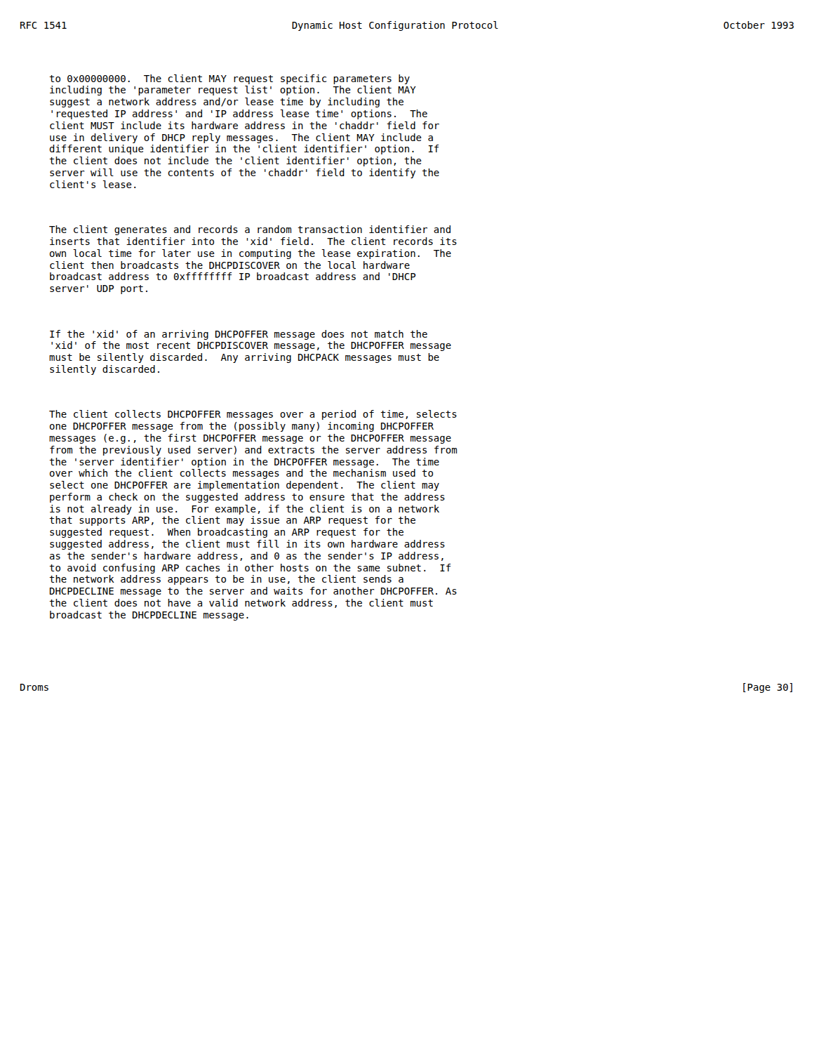RFC 1541 Dynamic Host Configuration Protocol October 1993
to 0x00000000. The client MAY request specific parameters by including the 'parameter request list' option. The client MAY suggest a network address and/or lease time by including the 'requested IP address' and 'IP address lease time' options. The client MUST include its hardware address in the 'chaddr' field for use in delivery of DHCP reply messages. The client MAY include a different unique identifier in the 'client identifier' option. If the client does not include the 'client identifier' option, the server will use the contents of the 'chaddr' field to identify the client's lease.
The client generates and records a random transaction identifier and inserts that identifier into the 'xid' field. The client records its own local time for later use in computing the lease expiration. The client then broadcasts the DHCPDISCOVER on the local hardware broadcast address to 0xffffffff IP broadcast address and 'DHCP server' UDP port.
If the 'xid' of an arriving DHCPOFFER message does not match the 'xid' of the most recent DHCPDISCOVER message, the DHCPOFFER message must be silently discarded. Any arriving DHCPACK messages must be silently discarded.
The client collects DHCPOFFER messages over a period of time, selects one DHCPOFFER message from the (possibly many) incoming DHCPOFFER messages (e.g., the first DHCPOFFER message or the DHCPOFFER message from the previously used server) and extracts the server address from the 'server identifier' option in the DHCPOFFER message. The time over which the client collects messages and the mechanism used to select one DHCPOFFER are implementation dependent. The client may perform a check on the suggested address to ensure that the address is not already in use. For example, if the client is on a network that supports ARP, the client may issue an ARP request for the suggested request. When broadcasting an ARP request for the suggested address, the client must fill in its own hardware address as the sender's hardware address, and 0 as the sender's IP address, to avoid confusing ARP caches in other hosts on the same subnet. If the network address appears to be in use, the client sends a DHCPDECLINE message to the server and waits for another DHCPOFFER. As the client does not have a valid network address, the client must broadcast the DHCPDECLINE message.
Droms[Page 30]